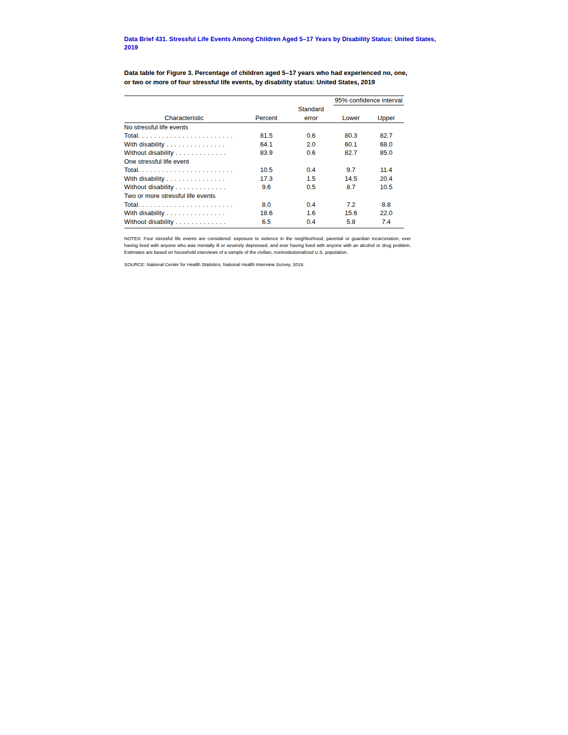Data Brief 431. Stressful Life Events Among Children Aged 5–17 Years by Disability Status: United States, 2019
Data table for Figure 3. Percentage of children aged 5–17 years who had experienced no, one, or two or more of four stressful life events, by disability status: United States, 2019
| | | | 95% confidence interval |
| --- | --- | --- | --- |
| Characteristic | Percent | Standard error | Lower | Upper |
| No stressful life events | | | | |
| Total . . . . . . . . . . . . . . . . . . . . . . . . | 81.5 | 0.6 | 80.3 | 82.7 |
| With disability . . . . . . . . . . . . . . . | 64.1 | 2.0 | 60.1 | 68.0 |
| Without disability . . . . . . . . . . . . . | 83.9 | 0.6 | 82.7 | 85.0 |
| One stressful life event | | | | |
| Total . . . . . . . . . . . . . . . . . . . . . . . . | 10.5 | 0.4 | 9.7 | 11.4 |
| With disability . . . . . . . . . . . . . . . | 17.3 | 1.5 | 14.5 | 20.4 |
| Without disability . . . . . . . . . . . . . | 9.6 | 0.5 | 8.7 | 10.5 |
| Two or more stressful life events | | | | |
| Total . . . . . . . . . . . . . . . . . . . . . . . . | 8.0 | 0.4 | 7.2 | 8.8 |
| With disability . . . . . . . . . . . . . . . | 18.6 | 1.6 | 15.6 | 22.0 |
| Without disability . . . . . . . . . . . . . | 6.5 | 0.4 | 5.8 | 7.4 |
NOTES: Four stressful life events are considered: exposure to violence in the neighborhood, parental or guardian incarceration, ever having lived with anyone who was mentally ill or severely depressed, and ever having lived with anyone with an alcohol or drug problem. Estimates are based on household interviews of a sample of the civilian, noninstitutionalized U.S. population.
SOURCE: National Center for Health Statistics, National Health Interview Survey, 2019.